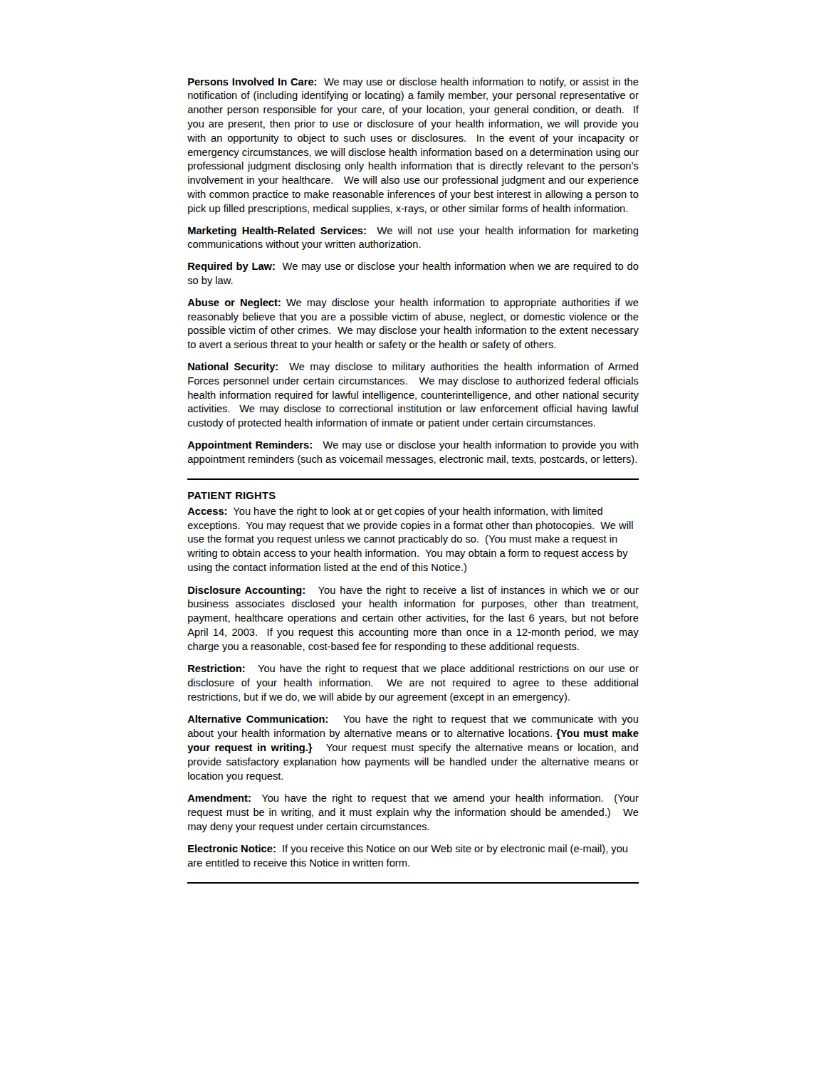Persons Involved In Care: We may use or disclose health information to notify, or assist in the notification of (including identifying or locating) a family member, your personal representative or another person responsible for your care, of your location, your general condition, or death. If you are present, then prior to use or disclosure of your health information, we will provide you with an opportunity to object to such uses or disclosures. In the event of your incapacity or emergency circumstances, we will disclose health information based on a determination using our professional judgment disclosing only health information that is directly relevant to the person’s involvement in your healthcare. We will also use our professional judgment and our experience with common practice to make reasonable inferences of your best interest in allowing a person to pick up filled prescriptions, medical supplies, x-rays, or other similar forms of health information.
Marketing Health-Related Services: We will not use your health information for marketing communications without your written authorization.
Required by Law: We may use or disclose your health information when we are required to do so by law.
Abuse or Neglect: We may disclose your health information to appropriate authorities if we reasonably believe that you are a possible victim of abuse, neglect, or domestic violence or the possible victim of other crimes. We may disclose your health information to the extent necessary to avert a serious threat to your health or safety or the health or safety of others.
National Security: We may disclose to military authorities the health information of Armed Forces personnel under certain circumstances. We may disclose to authorized federal officials health information required for lawful intelligence, counterintelligence, and other national security activities. We may disclose to correctional institution or law enforcement official having lawful custody of protected health information of inmate or patient under certain circumstances.
Appointment Reminders: We may use or disclose your health information to provide you with appointment reminders (such as voicemail messages, electronic mail, texts, postcards, or letters).
PATIENT RIGHTS
Access: You have the right to look at or get copies of your health information, with limited exceptions. You may request that we provide copies in a format other than photocopies. We will use the format you request unless we cannot practicably do so. (You must make a request in writing to obtain access to your health information. You may obtain a form to request access by using the contact information listed at the end of this Notice.)
Disclosure Accounting: You have the right to receive a list of instances in which we or our business associates disclosed your health information for purposes, other than treatment, payment, healthcare operations and certain other activities, for the last 6 years, but not before April 14, 2003. If you request this accounting more than once in a 12-month period, we may charge you a reasonable, cost-based fee for responding to these additional requests.
Restriction: You have the right to request that we place additional restrictions on our use or disclosure of your health information. We are not required to agree to these additional restrictions, but if we do, we will abide by our agreement (except in an emergency).
Alternative Communication: You have the right to request that we communicate with you about your health information by alternative means or to alternative locations. {You must make your request in writing.} Your request must specify the alternative means or location, and provide satisfactory explanation how payments will be handled under the alternative means or location you request.
Amendment: You have the right to request that we amend your health information. (Your request must be in writing, and it must explain why the information should be amended.) We may deny your request under certain circumstances.
Electronic Notice: If you receive this Notice on our Web site or by electronic mail (e-mail), you are entitled to receive this Notice in written form.